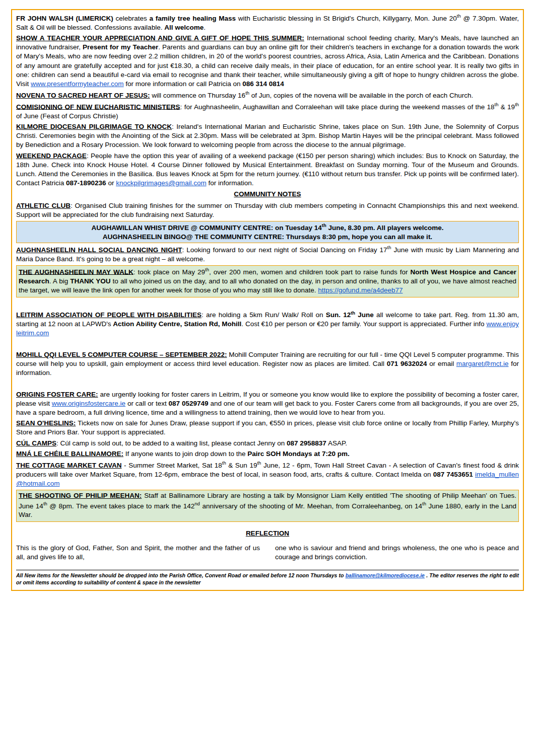FR JOHN WALSH (LIMERICK) celebrates a family tree healing Mass with Eucharistic blessing in St Brigid's Church, Killygarry, Mon. June 20th @ 7.30pm. Water, Salt & Oil will be blessed. Confessions available. All welcome.
SHOW A TEACHER YOUR APPRECIATION AND GIVE A GIFT OF HOPE THIS SUMMER: International school feeding charity, Mary's Meals, have launched an innovative fundraiser, Present for my Teacher. Parents and guardians can buy an online gift for their children's teachers in exchange for a donation towards the work of Mary's Meals, who are now feeding over 2.2 million children, in 20 of the world's poorest countries, across Africa, Asia, Latin America and the Caribbean. Donations of any amount are gratefully accepted and for just €18.30, a child can receive daily meals, in their place of education, for an entire school year. It is really two gifts in one: children can send a beautiful e-card via email to recognise and thank their teacher, while simultaneously giving a gift of hope to hungry children across the globe. Visit www.presentformyteacher.com for more information or call Patricia on 086 314 0814
NOVENA TO SACRED HEART OF JESUS: will commence on Thursday 16th of Jun, copies of the novena will be available in the porch of each Church.
COMISIONING OF NEW EUCHARISTIC MINISTERS: for Aughnasheelin, Aughawillan and Corraleehan will take place during the weekend masses of the 18th & 19th of June (Feast of Corpus Christie)
KILMORE DIOCESAN PILGRIMAGE TO KNOCK: Ireland's International Marian and Eucharistic Shrine, takes place on Sun. 19th June, the Solemnity of Corpus Christi. Ceremonies begin with the Anointing of the Sick at 2.30pm. Mass will be celebrated at 3pm. Bishop Martin Hayes will be the principal celebrant. Mass followed by Benediction and a Rosary Procession. We look forward to welcoming people from across the diocese to the annual pilgrimage.
WEEKEND PACKAGE: People have the option this year of availing of a weekend package (€150 per person sharing) which includes: Bus to Knock on Saturday, the 18th June. Check into Knock House Hotel. 4 Course Dinner followed by Musical Entertainment. Breakfast on Sunday morning. Tour of the Museum and Grounds. Lunch. Attend the Ceremonies in the Basilica. Bus leaves Knock at 5pm for the return journey. (€110 without return bus transfer. Pick up points will be confirmed later). Contact Patricia 087-1890236 or knockpilgrimages@gmail.com for information.
COMMUNITY NOTES
ATHLETIC CLUB: Organised Club training finishes for the summer on Thursday with club members competing in Connacht Championships this and next weekend. Support will be appreciated for the club fundraising next Saturday.
AUGHAWILLAN WHIST DRIVE @ COMMUNITY CENTRE: on Tuesday 14th June, 8.30 pm. All players welcome. AUGHNASHEELIN BINGO@ THE COMMUNITY CENTRE: Thursdays 8:30 pm, hope you can all make it.
AUGHNASHEELIN HALL SOCIAL DANCING NIGHT: Looking forward to our next night of Social Dancing on Friday 17th June with music by Liam Mannering and Maria Dance Band. It's going to be a great night – all welcome.
THE AUGHNASHEELIN MAY WALK: took place on May 29th, over 200 men, women and children took part to raise funds for North West Hospice and Cancer Research. A big THANK YOU to all who joined us on the day, and to all who donated on the day, in person and online, thanks to all of you, we have almost reached the target, we will leave the link open for another week for those of you who may still like to donate. https://gofund.me/a4deeb77
LEITRIM ASSOCIATION OF PEOPLE WITH DISABILITIES: are holding a 5km Run/ Walk/ Roll on Sun. 12th June all welcome to take part. Reg. from 11.30 am, starting at 12 noon at LAPWD's Action Ability Centre, Station Rd, Mohill. Cost €10 per person or €20 per family. Your support is appreciated. Further info www.enjoyleitrim.com
MOHILL QQI LEVEL 5 COMPUTER COURSE – SEPTEMBER 2022: Mohill Computer Training are recruiting for our full - time QQI Level 5 computer programme. This course will help you to upskill, gain employment or access third level education. Register now as places are limited. Call 071 9632024 or email margaret@mct.ie for information.
ORIGINS FOSTER CARE: are urgently looking for foster carers in Leitrim, If you or someone you know would like to explore the possibility of becoming a foster carer, please visit www.originsfostercare.ie or call or text 087 0529749 and one of our team will get back to you. Foster Carers come from all backgrounds, if you are over 25, have a spare bedroom, a full driving licence, time and a willingness to attend training, then we would love to hear from you.
SEAN O'HESLINS: Tickets now on sale for Junes Draw, please support if you can, €550 in prices, please visit club force online or locally from Phillip Farley, Murphy's Store and Priors Bar. Your support is appreciated.
CÚL CAMPS: Cúl camp is sold out, to be added to a waiting list, please contact Jenny on 087 2958837 ASAP.
MNÁ LE CHÉILE BALLINAMORE: If anyone wants to join drop down to the Pairc SOH Mondays at 7:20 pm.
THE COTTAGE MARKET CAVAN - Summer Street Market, Sat 18th & Sun 19th June, 12 - 6pm, Town Hall Street Cavan - A selection of Cavan's finest food & drink producers will take over Market Square, from 12-6pm, embrace the best of local, in season food, arts, crafts & culture. Contact Imelda on 087 7453651 imelda_mullen@hotmail.com
THE SHOOTING OF PHILIP MEEHAN: Staff at Ballinamore Library are hosting a talk by Monsignor Liam Kelly entitled 'The shooting of Philip Meehan' on Tues. June 14th @ 8pm. The event takes place to mark the 142nd anniversary of the shooting of Mr. Meehan, from Corraleehanbeg, on 14th June 1880, early in the Land War.
REFLECTION
This is the glory of God, Father, Son and Spirit, the mother and the father of us all, and gives life to all,
one who is saviour and friend and brings wholeness, the one who is peace and courage and brings conviction.
All New items for the Newsletter should be dropped into the Parish Office, Convent Road or emailed before 12 noon Thursdays to ballinamore@kilmorediocese.ie . The editor reserves the right to edit or omit items according to suitability of content & space in the newsletter